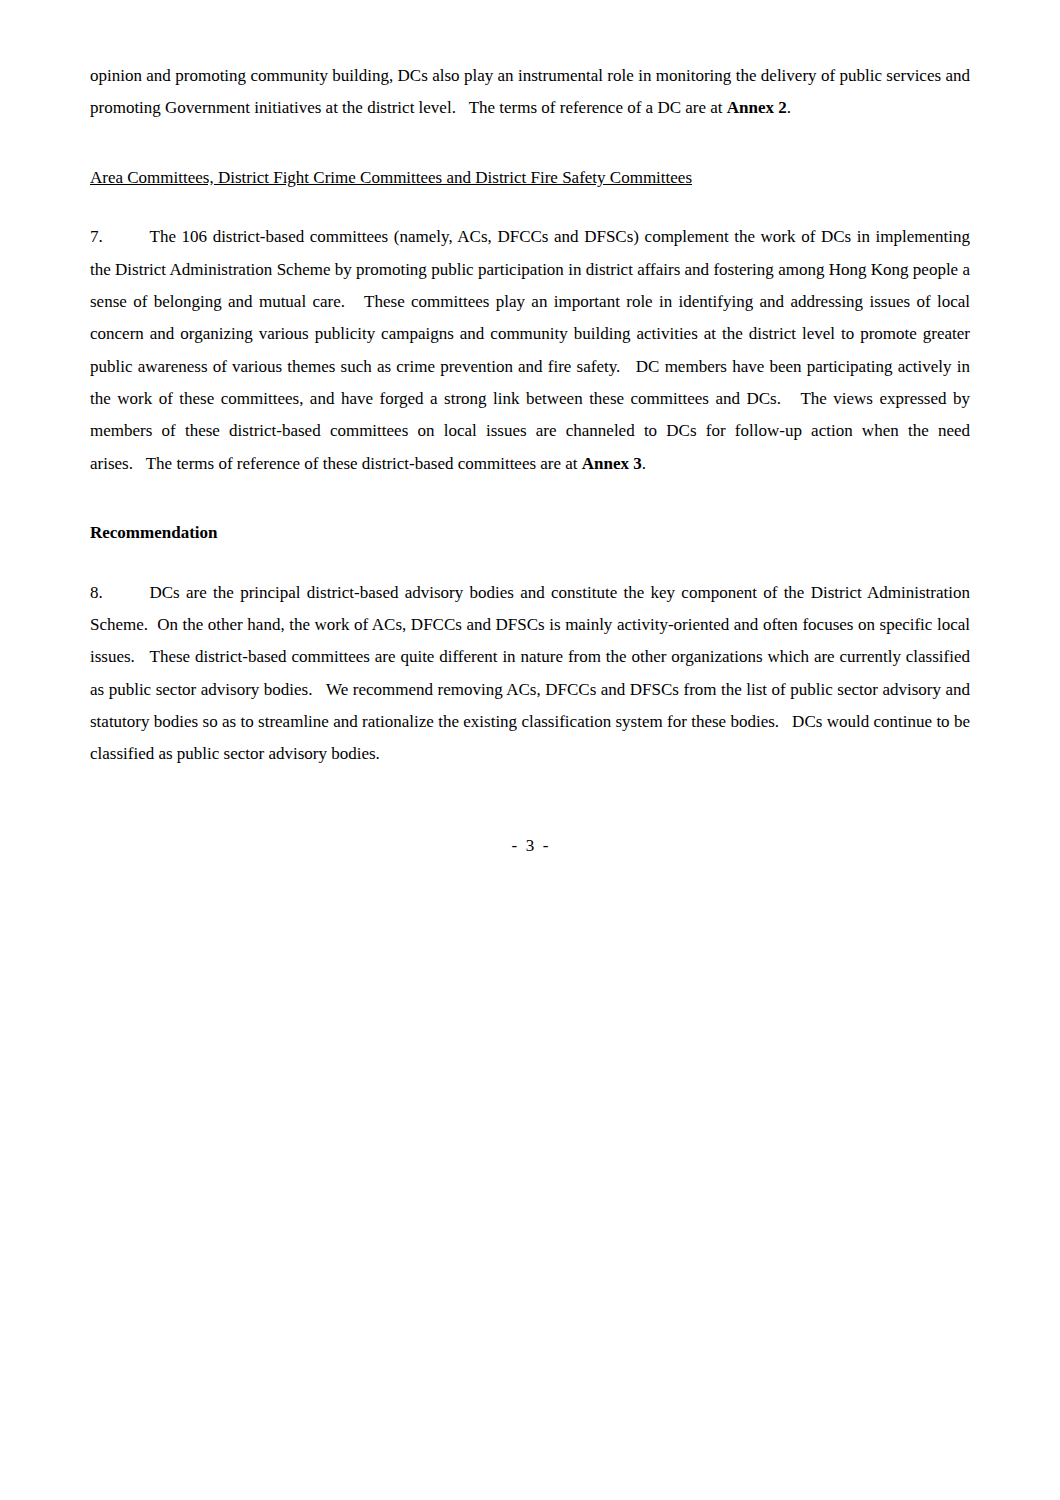opinion and promoting community building, DCs also play an instrumental role in monitoring the delivery of public services and promoting Government initiatives at the district level. The terms of reference of a DC are at Annex 2.
Area Committees, District Fight Crime Committees and District Fire Safety Committees
7. The 106 district-based committees (namely, ACs, DFCCs and DFSCs) complement the work of DCs in implementing the District Administration Scheme by promoting public participation in district affairs and fostering among Hong Kong people a sense of belonging and mutual care. These committees play an important role in identifying and addressing issues of local concern and organizing various publicity campaigns and community building activities at the district level to promote greater public awareness of various themes such as crime prevention and fire safety. DC members have been participating actively in the work of these committees, and have forged a strong link between these committees and DCs. The views expressed by members of these district-based committees on local issues are channeled to DCs for follow-up action when the need arises. The terms of reference of these district-based committees are at Annex 3.
Recommendation
8. DCs are the principal district-based advisory bodies and constitute the key component of the District Administration Scheme. On the other hand, the work of ACs, DFCCs and DFSCs is mainly activity-oriented and often focuses on specific local issues. These district-based committees are quite different in nature from the other organizations which are currently classified as public sector advisory bodies. We recommend removing ACs, DFCCs and DFSCs from the list of public sector advisory and statutory bodies so as to streamline and rationalize the existing classification system for these bodies. DCs would continue to be classified as public sector advisory bodies.
- 3 -